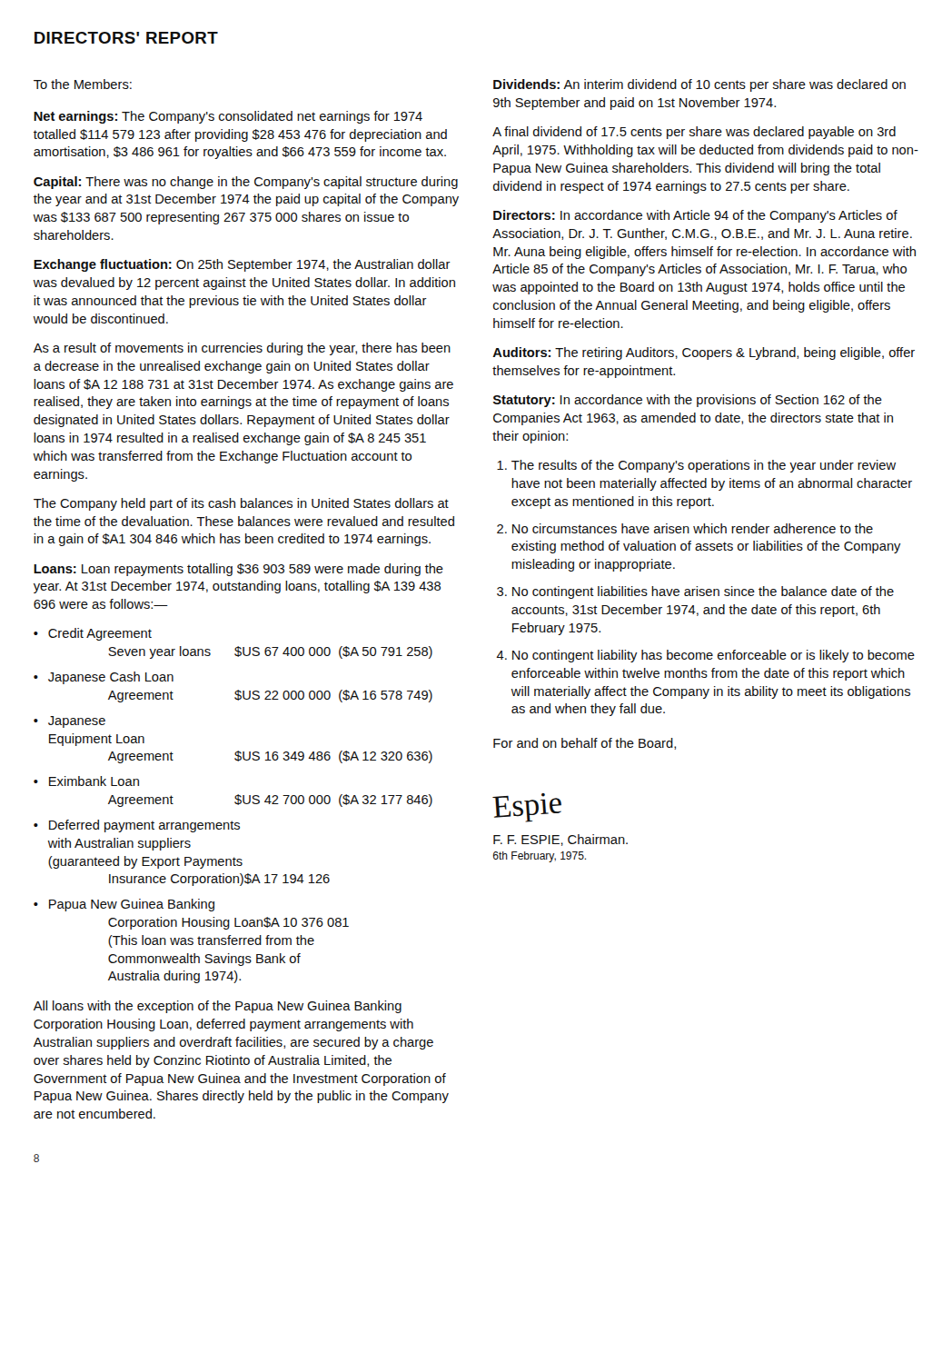DIRECTORS' REPORT
To the Members:
Net earnings: The Company's consolidated net earnings for 1974 totalled $114 579 123 after providing $28 453 476 for depreciation and amortisation, $3 486 961 for royalties and $66 473 559 for income tax.
Capital: There was no change in the Company's capital structure during the year and at 31st December 1974 the paid up capital of the Company was $133 687 500 representing 267 375 000 shares on issue to shareholders.
Exchange fluctuation: On 25th September 1974, the Australian dollar was devalued by 12 percent against the United States dollar. In addition it was announced that the previous tie with the United States dollar would be discontinued.
As a result of movements in currencies during the year, there has been a decrease in the unrealised exchange gain on United States dollar loans of $A 12 188 731 at 31st December 1974. As exchange gains are realised, they are taken into earnings at the time of repayment of loans designated in United States dollars. Repayment of United States dollar loans in 1974 resulted in a realised exchange gain of $A 8 245 351 which was transferred from the Exchange Fluctuation account to earnings.
The Company held part of its cash balances in United States dollars at the time of the devaluation. These balances were revalued and resulted in a gain of $A1 304 846 which has been credited to 1974 earnings.
Loans: Loan repayments totalling $36 903 589 were made during the year. At 31st December 1974, outstanding loans, totalling $A 139 438 696 were as follows:—
Credit Agreement Seven year loans$US 67 400 000 ($A 50 791 258)
Japanese Cash Loan Agreement$US 22 000 000 ($A 16 578 749)
Japanese Equipment Loan Agreement$US 16 349 486 ($A 12 320 636)
Eximbank Loan Agreement$US 42 700 000 ($A 32 177 846)
Deferred payment arrangements with Australian suppliers (guaranteed by Export Payments Insurance Corporation)$A 17 194 126
Papua New Guinea Banking Corporation Housing Loan$A 10 376 081 (This loan was transferred from the Commonwealth Savings Bank of Australia during 1974).
All loans with the exception of the Papua New Guinea Banking Corporation Housing Loan, deferred payment arrangements with Australian suppliers and overdraft facilities, are secured by a charge over shares held by Conzinc Riotinto of Australia Limited, the Government of Papua New Guinea and the Investment Corporation of Papua New Guinea. Shares directly held by the public in the Company are not encumbered.
8
Dividends: An interim dividend of 10 cents per share was declared on 9th September and paid on 1st November 1974.
A final dividend of 17.5 cents per share was declared payable on 3rd April, 1975. Withholding tax will be deducted from dividends paid to non-Papua New Guinea shareholders. This dividend will bring the total dividend in respect of 1974 earnings to 27.5 cents per share.
Directors: In accordance with Article 94 of the Company's Articles of Association, Dr. J. T. Gunther, C.M.G., O.B.E., and Mr. J. L. Auna retire. Mr. Auna being eligible, offers himself for re-election. In accordance with Article 85 of the Company's Articles of Association, Mr. I. F. Tarua, who was appointed to the Board on 13th August 1974, holds office until the conclusion of the Annual General Meeting, and being eligible, offers himself for re-election.
Auditors: The retiring Auditors, Coopers & Lybrand, being eligible, offer themselves for re-appointment.
Statutory: In accordance with the provisions of Section 162 of the Companies Act 1963, as amended to date, the directors state that in their opinion:
The results of the Company's operations in the year under review have not been materially affected by items of an abnormal character except as mentioned in this report.
No circumstances have arisen which render adherence to the existing method of valuation of assets or liabilities of the Company misleading or inappropriate.
No contingent liabilities have arisen since the balance date of the accounts, 31st December 1974, and the date of this report, 6th February 1975.
No contingent liability has become enforceable or is likely to become enforceable within twelve months from the date of this report which will materially affect the Company in its ability to meet its obligations as and when they fall due.
For and on behalf of the Board,
Espie
F. F. ESPIE, Chairman.
6th February, 1975.